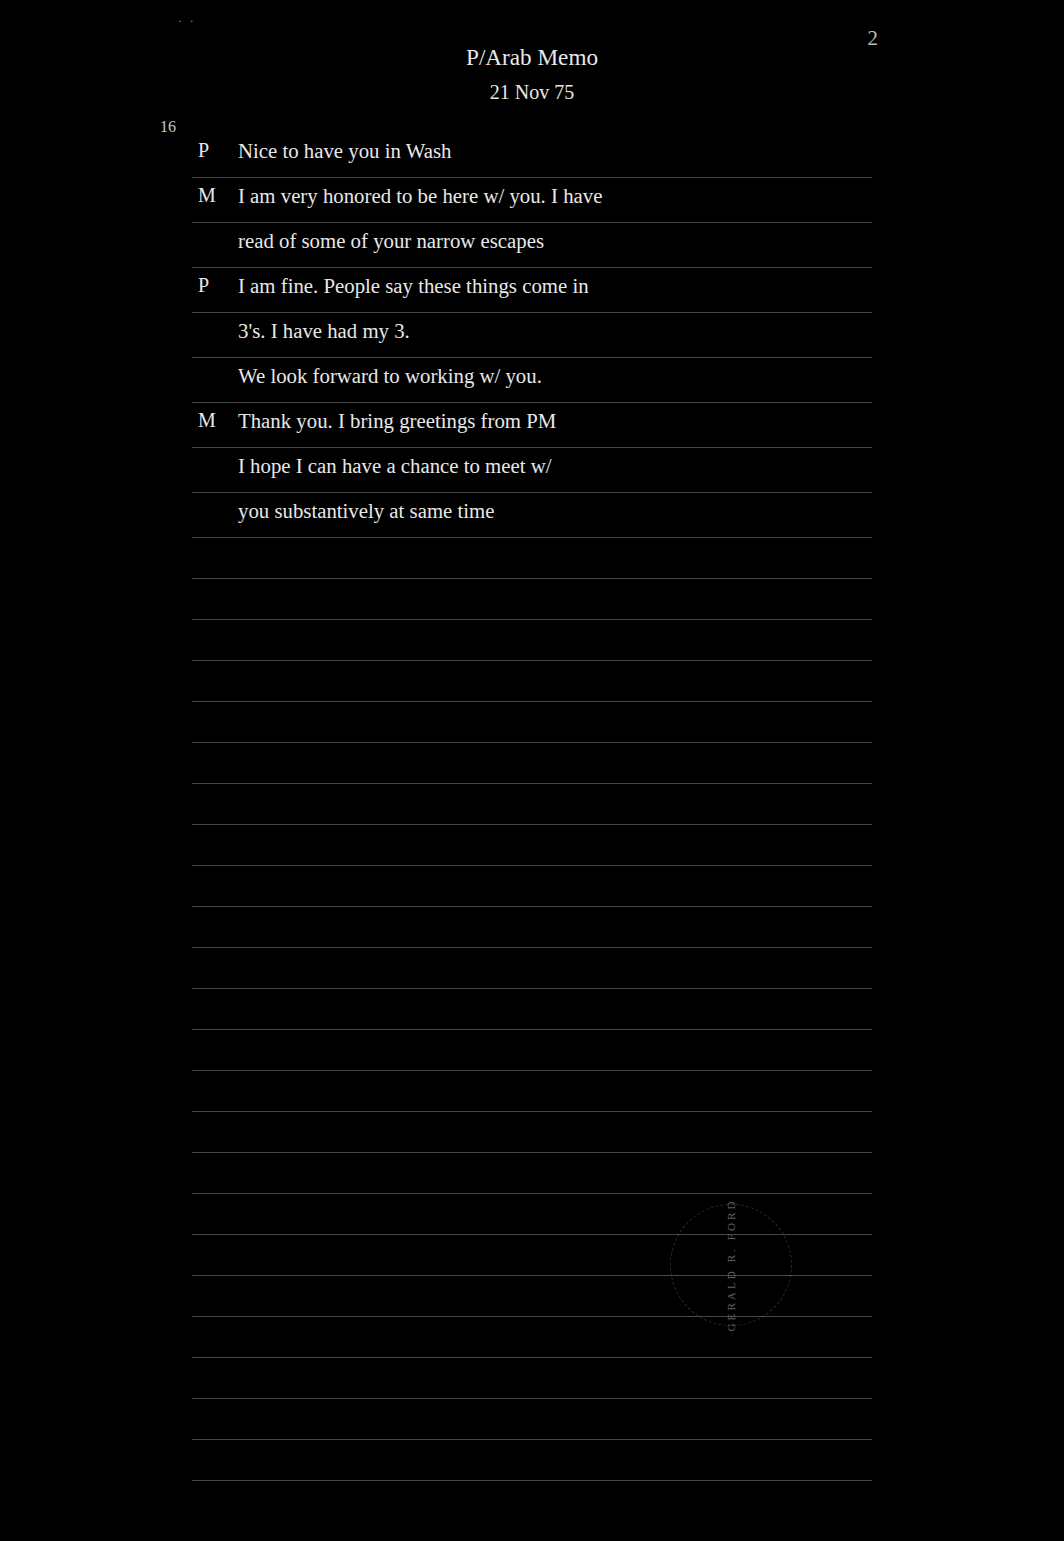· ·
2
P/Arab Memo 21 Nov 75
16
PNice to have you in Wash
MI am very honored to be here w/ you. I have
read of some of your narrow escapes
PI am fine. People say these things come in
3's. I have had my 3.
We look forward to working w/ you.
MThank you. I bring greetings from PM
I hope I can have a chance to meet w/
you substantively at same time
GERALD R. FORD